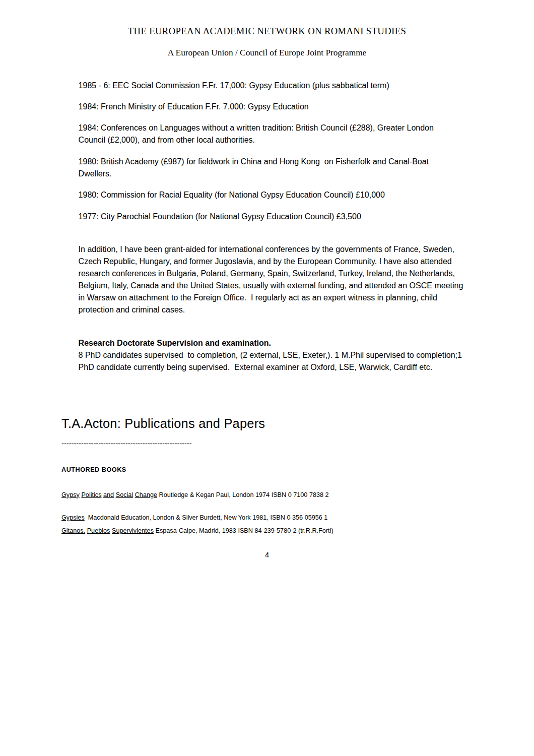THE EUROPEAN ACADEMIC NETWORK ON ROMANI STUDIES
A European Union / Council of Europe Joint Programme
1985 - 6: EEC Social Commission F.Fr. 17,000: Gypsy Education (plus sabbatical term)
1984: French Ministry of Education F.Fr. 7.000: Gypsy Education
1984: Conferences on Languages without a written tradition: British Council (£288), Greater London Council (£2,000), and from other local authorities.
1980: British Academy (£987) for fieldwork in China and Hong Kong on Fisherfolk and Canal-Boat Dwellers.
1980: Commission for Racial Equality (for National Gypsy Education Council) £10,000
1977: City Parochial Foundation (for National Gypsy Education Council) £3,500
In addition, I have been grant-aided for international conferences by the governments of France, Sweden, Czech Republic, Hungary, and former Jugoslavia, and by the European Community. I have also attended research conferences in Bulgaria, Poland, Germany, Spain, Switzerland, Turkey, Ireland, the Netherlands, Belgium, Italy, Canada and the United States, usually with external funding, and attended an OSCE meeting in Warsaw on attachment to the Foreign Office. I regularly act as an expert witness in planning, child protection and criminal cases.
Research Doctorate Supervision and examination.
8 PhD candidates supervised to completion, (2 external, LSE, Exeter,). 1 M.Phil supervised to completion;1 PhD candidate currently being supervised. External examiner at Oxford, LSE, Warwick, Cardiff etc.
T.A.Acton: Publications and Papers
-----------------------------------------------------
AUTHORED BOOKS
Gypsy Politics and Social Change Routledge & Kegan Paul, London 1974 ISBN 0 7100 7838 2
Gypsies Macdonald Education, London & Silver Burdett, New York 1981, ISBN 0 356 05956 1
Gitanos, Pueblos Supervivientes Espasa-Calpe, Madrid, 1983 ISBN 84-239-5780-2 (tr.R.R.Forti)
4